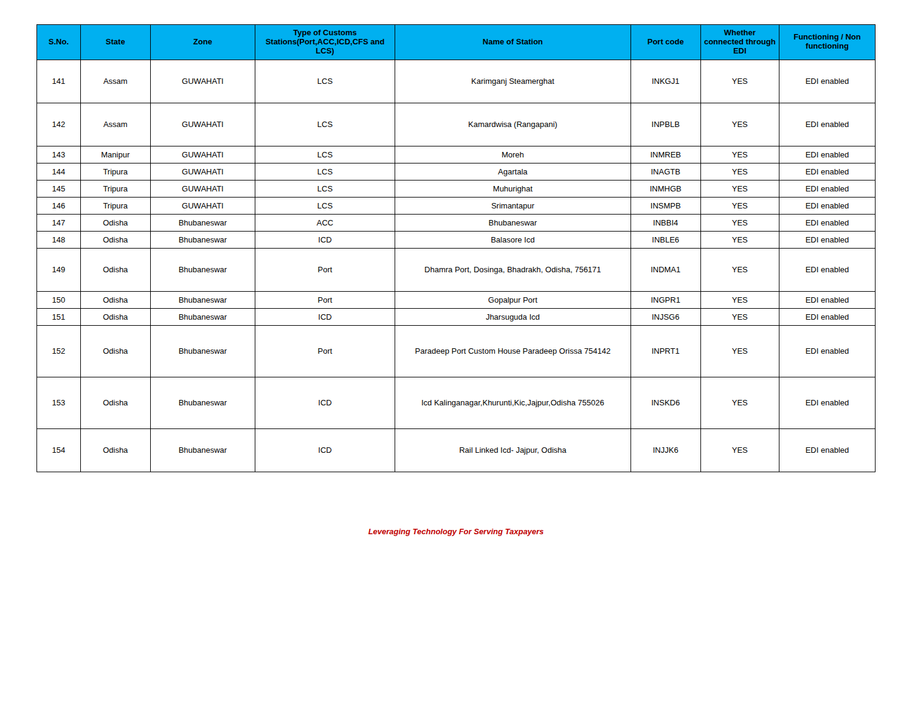| S.No. | State | Zone | Type of Customs Stations(Port,ACC,ICD,CFS and LCS) | Name of Station | Port code | Whether connected through EDI | Functioning / Non functioning |
| --- | --- | --- | --- | --- | --- | --- | --- |
| 141 | Assam | GUWAHATI | LCS | Karimganj Steamerghat | INKGJ1 | YES | EDI enabled |
| 142 | Assam | GUWAHATI | LCS | Kamardwisa (Rangapani) | INPBLB | YES | EDI enabled |
| 143 | Manipur | GUWAHATI | LCS | Moreh | INMREB | YES | EDI enabled |
| 144 | Tripura | GUWAHATI | LCS | Agartala | INAGTB | YES | EDI enabled |
| 145 | Tripura | GUWAHATI | LCS | Muhurighat | INMHGB | YES | EDI enabled |
| 146 | Tripura | GUWAHATI | LCS | Srimantapur | INSMPB | YES | EDI enabled |
| 147 | Odisha | Bhubaneswar | ACC | Bhubaneswar | INBBI4 | YES | EDI enabled |
| 148 | Odisha | Bhubaneswar | ICD | Balasore Icd | INBLE6 | YES | EDI enabled |
| 149 | Odisha | Bhubaneswar | Port | Dhamra Port, Dosinga, Bhadrakh, Odisha, 756171 | INDMA1 | YES | EDI enabled |
| 150 | Odisha | Bhubaneswar | Port | Gopalpur Port | INGPR1 | YES | EDI enabled |
| 151 | Odisha | Bhubaneswar | ICD | Jharsuguda Icd | INJSG6 | YES | EDI enabled |
| 152 | Odisha | Bhubaneswar | Port | Paradeep Port Custom House Paradeep Orissa 754142 | INPRT1 | YES | EDI enabled |
| 153 | Odisha | Bhubaneswar | ICD | Icd Kalinganagar,Khurunti,Kic,Jajpur,Odisha 755026 | INSKD6 | YES | EDI enabled |
| 154 | Odisha | Bhubaneswar | ICD | Rail Linked Icd- Jajpur, Odisha | INJJK6 | YES | EDI enabled |
Leveraging Technology For Serving Taxpayers